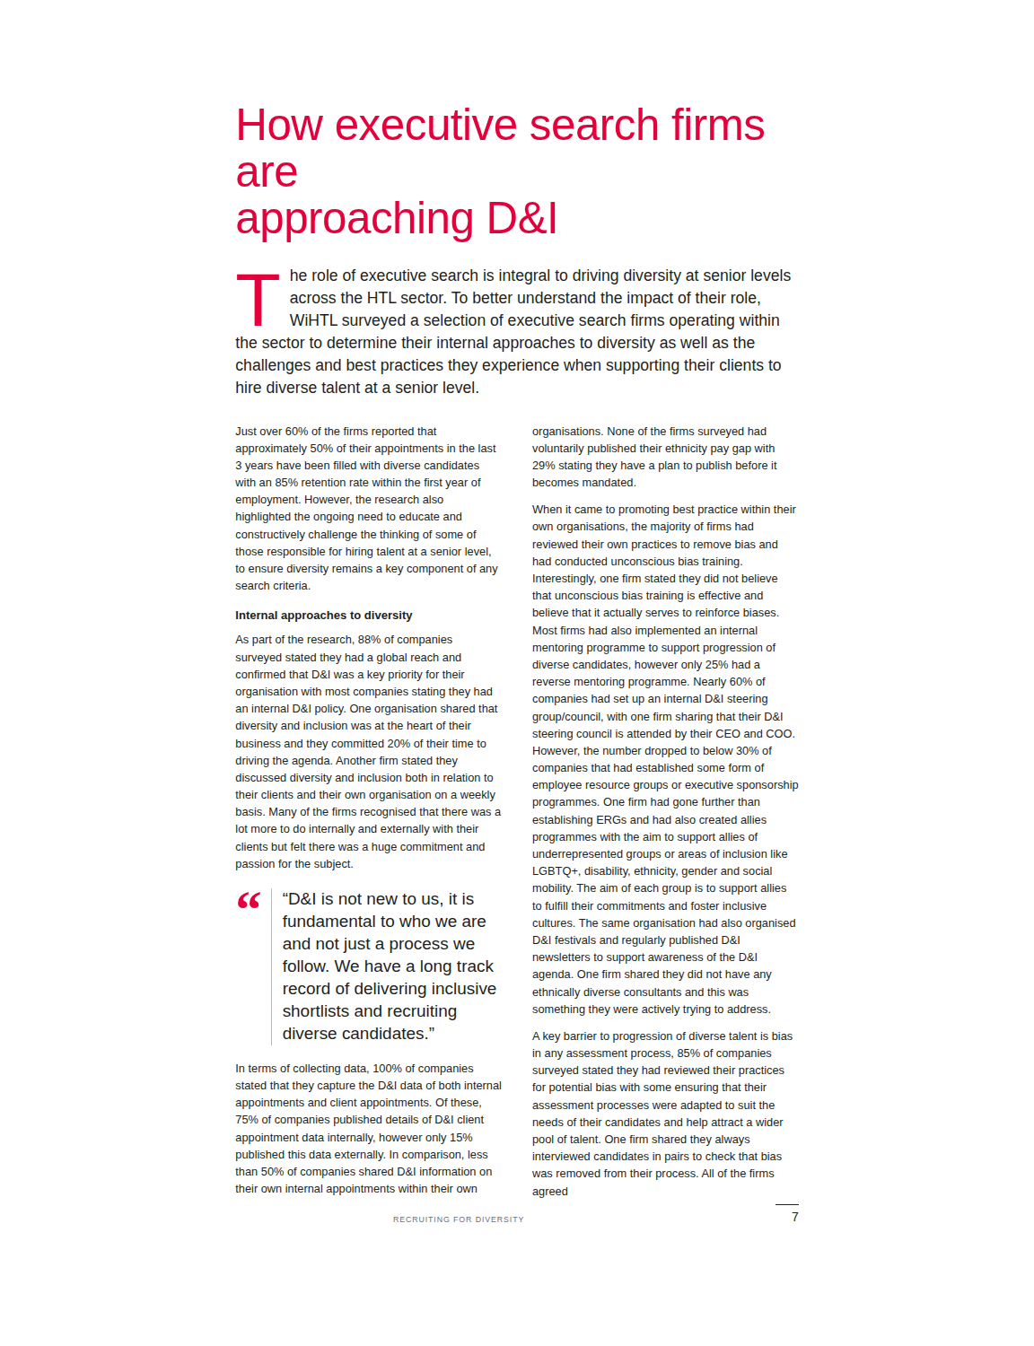How executive search firms are
approaching D&I
The role of executive search is integral to driving diversity at senior levels across the HTL sector. To better understand the impact of their role, WiHTL surveyed a selection of executive search firms operating within the sector to determine their internal approaches to diversity as well as the challenges and best practices they experience when supporting their clients to hire diverse talent at a senior level.
Just over 60% of the firms reported that approximately 50% of their appointments in the last 3 years have been filled with diverse candidates with an 85% retention rate within the first year of employment. However, the research also highlighted the ongoing need to educate and constructively challenge the thinking of some of those responsible for hiring talent at a senior level, to ensure diversity remains a key component of any search criteria.
Internal approaches to diversity
As part of the research, 88% of companies surveyed stated they had a global reach and confirmed that D&I was a key priority for their organisation with most companies stating they had an internal D&I policy. One organisation shared that diversity and inclusion was at the heart of their business and they committed 20% of their time to driving the agenda. Another firm stated they discussed diversity and inclusion both in relation to their clients and their own organisation on a weekly basis. Many of the firms recognised that there was a lot more to do internally and externally with their clients but felt there was a huge commitment and passion for the subject.
“
“D&I is not new to us, it is fundamental to who we are and not just a process we follow. We have a long track record of delivering inclusive shortlists and recruiting diverse candidates.”
In terms of collecting data, 100% of companies stated that they capture the D&I data of both internal appointments and client appointments. Of these, 75% of companies published details of D&I client appointment data internally, however only 15% published this data externally. In comparison, less than 50% of companies shared D&I information on their own internal appointments within their own organisations. None of the firms surveyed had voluntarily published their ethnicity pay gap with 29% stating they have a plan to publish before it becomes mandated.
When it came to promoting best practice within their own organisations, the majority of firms had reviewed their own practices to remove bias and had conducted unconscious bias training. Interestingly, one firm stated they did not believe that unconscious bias training is effective and believe that it actually serves to reinforce biases. Most firms had also implemented an internal mentoring programme to support progression of diverse candidates, however only 25% had a reverse mentoring programme. Nearly 60% of companies had set up an internal D&I steering group/council, with one firm sharing that their D&I steering council is attended by their CEO and COO. However, the number dropped to below 30% of companies that had established some form of employee resource groups or executive sponsorship programmes. One firm had gone further than establishing ERGs and had also created allies programmes with the aim to support allies of underrepresented groups or areas of inclusion like LGBTQ+, disability, ethnicity, gender and social mobility. The aim of each group is to support allies to fulfill their commitments and foster inclusive cultures. The same organisation had also organised D&I festivals and regularly published D&I newsletters to support awareness of the D&I agenda. One firm shared they did not have any ethnically diverse consultants and this was something they were actively trying to address.
A key barrier to progression of diverse talent is bias in any assessment process, 85% of companies surveyed stated they had reviewed their practices for potential bias with some ensuring that their assessment processes were adapted to suit the needs of their candidates and help attract a wider pool of talent. One firm shared they always interviewed candidates in pairs to check that bias was removed from their process. All of the firms agreed
Recruiting for diversity
7